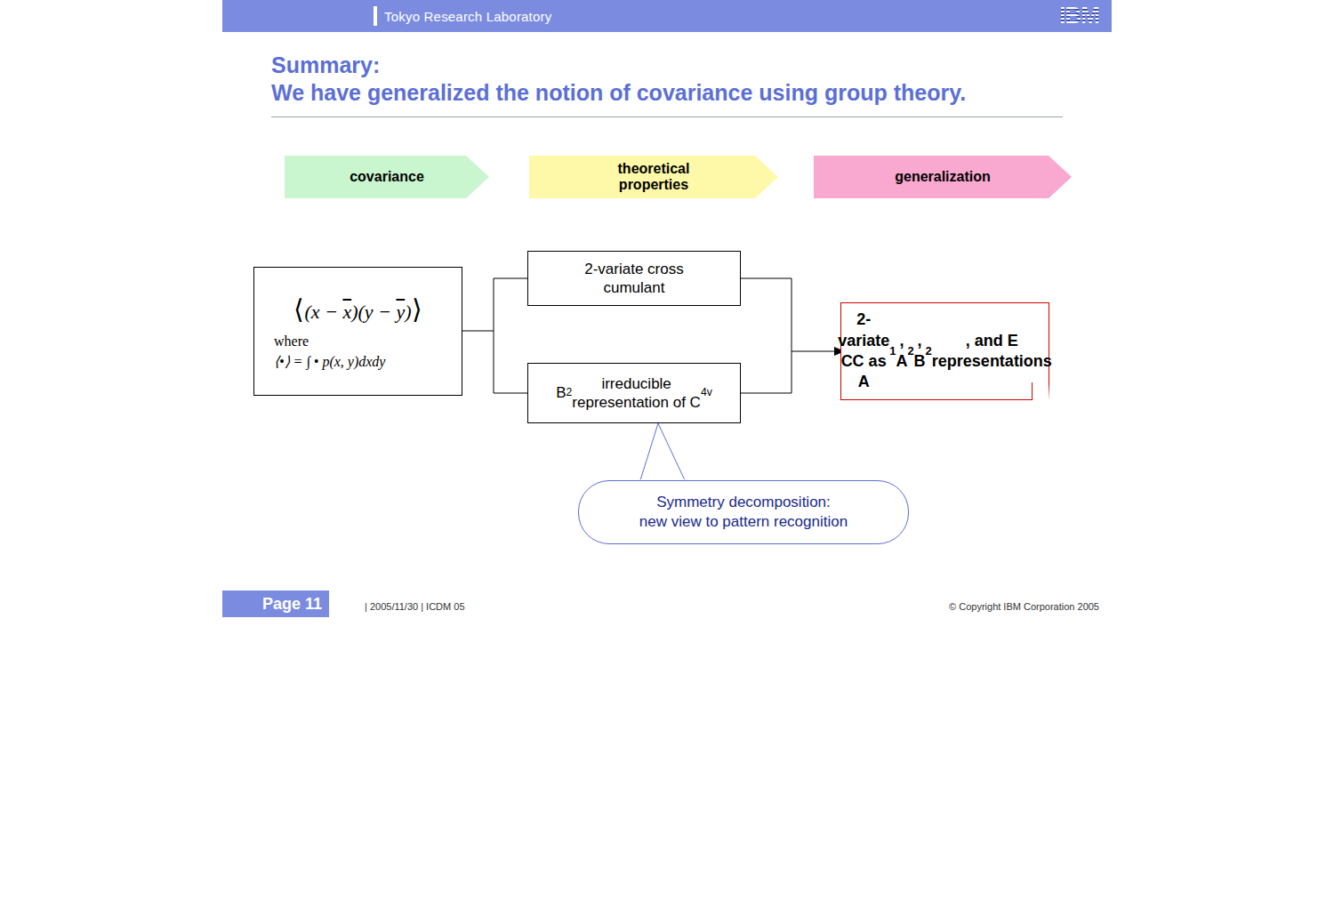Tokyo Research Laboratory
IBM
Summary:
We have generalized the notion of covariance using group theory.
covariance
theoretical
properties
generalization
⟨(x − x)(y − y)⟩
where ⟨•⟩ = ∫ • p(x, y)dxdy
2-variate cross
cumulant
B2 irreducible
representation of C4v
2-variate CC as
A1, A2, B2, and E
representations
Symmetry decomposition:
new view to pattern recognition
Page 11
| 2005/11/30 | ICDM 05
© Copyright IBM Corporation 2005